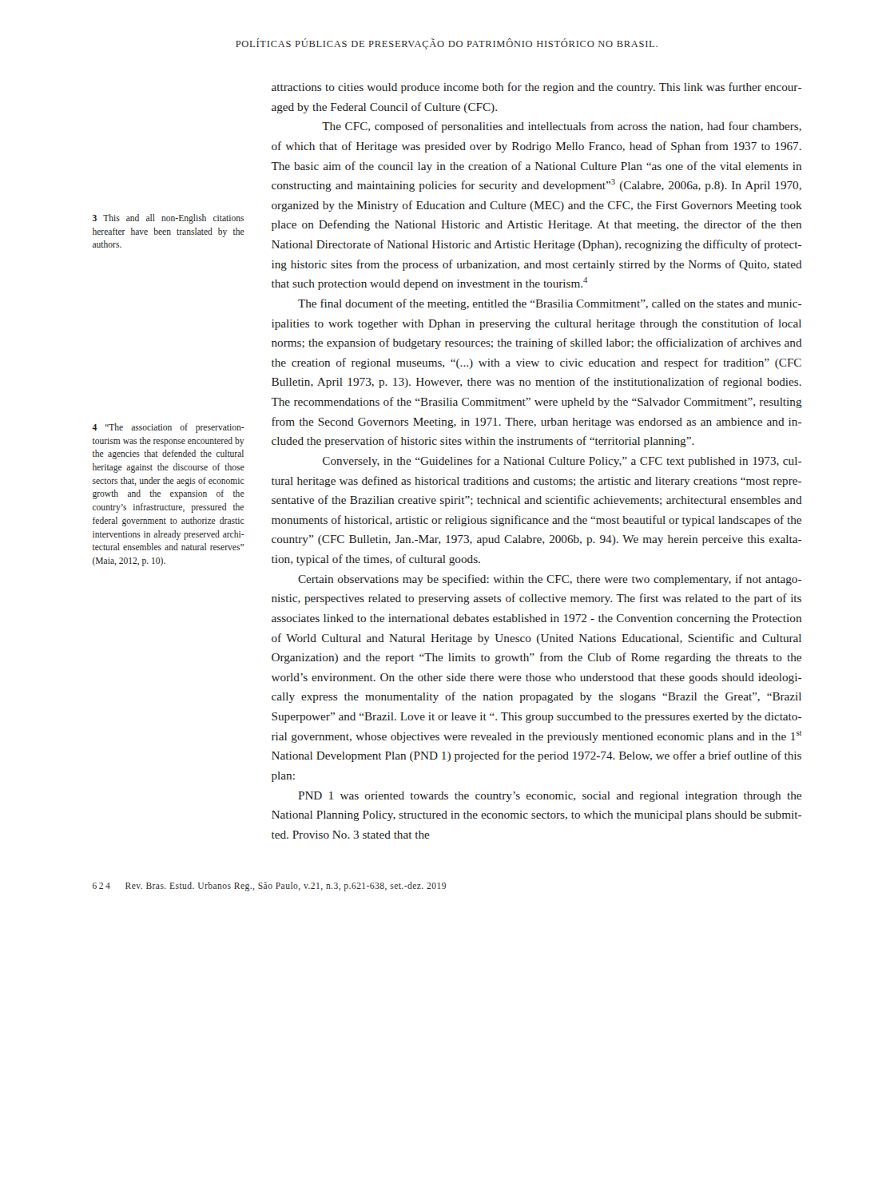Políticas públicas de preservação do patrimônio histórico no Brasil.
3 This and all non-English citations hereafter have been translated by the authors.
4 “The association of preservation-tourism was the response encountered by the agencies that defended the cultural heritage against the discourse of those sectors that, under the aegis of economic growth and the expansion of the country’s infrastructure, pressured the federal government to authorize drastic interventions in already preserved architectural ensembles and natural reserves” (Maia, 2012, p. 10).
attractions to cities would produce income both for the region and the country. This link was further encouraged by the Federal Council of Culture (CFC).
The CFC, composed of personalities and intellectuals from across the nation, had four chambers, of which that of Heritage was presided over by Rodrigo Mello Franco, head of Sphan from 1937 to 1967. The basic aim of the council lay in the creation of a National Culture Plan “as one of the vital elements in constructing and maintaining policies for security and development”3 (Calabre, 2006a, p.8). In April 1970, organized by the Ministry of Education and Culture (MEC) and the CFC, the First Governors Meeting took place on Defending the National Historic and Artistic Heritage. At that meeting, the director of the then National Directorate of National Historic and Artistic Heritage (Dphan), recognizing the difficulty of protecting historic sites from the process of urbanization, and most certainly stirred by the Norms of Quito, stated that such protection would depend on investment in the tourism.4
The final document of the meeting, entitled the “Brasilia Commitment”, called on the states and municipalities to work together with Dphan in preserving the cultural heritage through the constitution of local norms; the expansion of budgetary resources; the training of skilled labor; the officialization of archives and the creation of regional museums, “(...) with a view to civic education and respect for tradition” (CFC Bulletin, April 1973, p. 13). However, there was no mention of the institutionalization of regional bodies. The recommendations of the “Brasilia Commitment” were upheld by the “Salvador Commitment”, resulting from the Second Governors Meeting, in 1971. There, urban heritage was endorsed as an ambience and included the preservation of historic sites within the instruments of “territorial planning”.
Conversely, in the “Guidelines for a National Culture Policy,” a CFC text published in 1973, cultural heritage was defined as historical traditions and customs; the artistic and literary creations “most representative of the Brazilian creative spirit”; technical and scientific achievements; architectural ensembles and monuments of historical, artistic or religious significance and the “most beautiful or typical landscapes of the country” (CFC Bulletin, Jan.-Mar, 1973, apud Calabre, 2006b, p. 94). We may herein perceive this exaltation, typical of the times, of cultural goods.
Certain observations may be specified: within the CFC, there were two complementary, if not antagonistic, perspectives related to preserving assets of collective memory. The first was related to the part of its associates linked to the international debates established in 1972 - the Convention concerning the Protection of World Cultural and Natural Heritage by Unesco (United Nations Educational, Scientific and Cultural Organization) and the report “The limits to growth” from the Club of Rome regarding the threats to the world’s environment. On the other side there were those who understood that these goods should ideologically express the monumentality of the nation propagated by the slogans “Brazil the Great”, “Brazil Superpower” and “Brazil. Love it or leave it “. This group succumbed to the pressures exerted by the dictatorial government, whose objectives were revealed in the previously mentioned economic plans and in the 1st National Development Plan (PND 1) projected for the period 1972-74. Below, we offer a brief outline of this plan:
PND 1 was oriented towards the country’s economic, social and regional integration through the National Planning Policy, structured in the economic sectors, to which the municipal plans should be submitted. Proviso No. 3 stated that the
624 Rev. Bras. Estud. Urbanos Reg., São Paulo, v.21, n.3, p.621-638, set.-dez. 2019